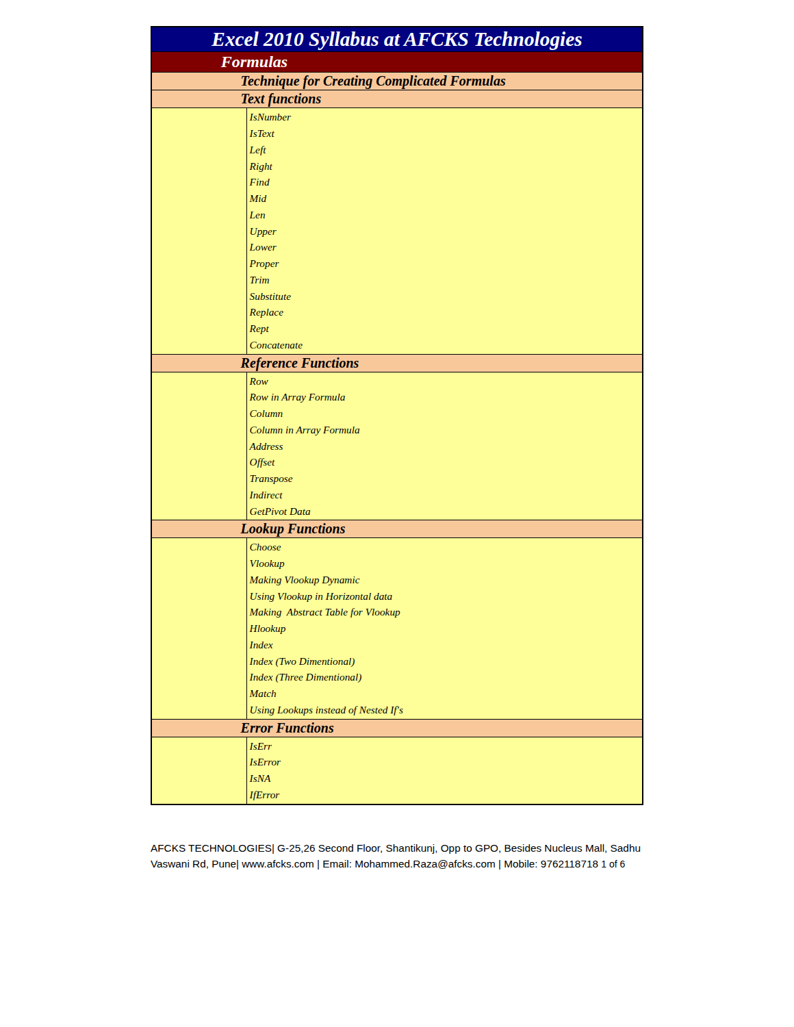| Excel 2010 Syllabus at AFCKS Technologies |
| Formulas |
| Technique for Creating Complicated Formulas |
| Text functions |
| | IsNumber IsText Left Right Find Mid Len Upper Lower Proper Trim Substitute Replace Rept Concatenate |
| Reference Functions |
| | Row Row in Array Formula Column Column in Array Formula Address Offset Transpose Indirect GetPivot Data |
| Lookup Functions |
| | Choose Vlookup Making Vlookup Dynamic Using Vlookup in Horizontal data Making Abstract Table for Vlookup Hlookup Index Index (Two Dimentional) Index (Three Dimentional) Match Using Lookups instead of Nested If's |
| Error Functions |
| | IsErr IsError IsNA IfError |
AFCKS TECHNOLOGIES| G-25,26 Second Floor, Shantikunj, Opp to GPO, Besides Nucleus Mall, Sadhu Vaswani Rd, Pune| www.afcks.com | Email: Mohammed.Raza@afcks.com | Mobile: 9762118718 1 of 6